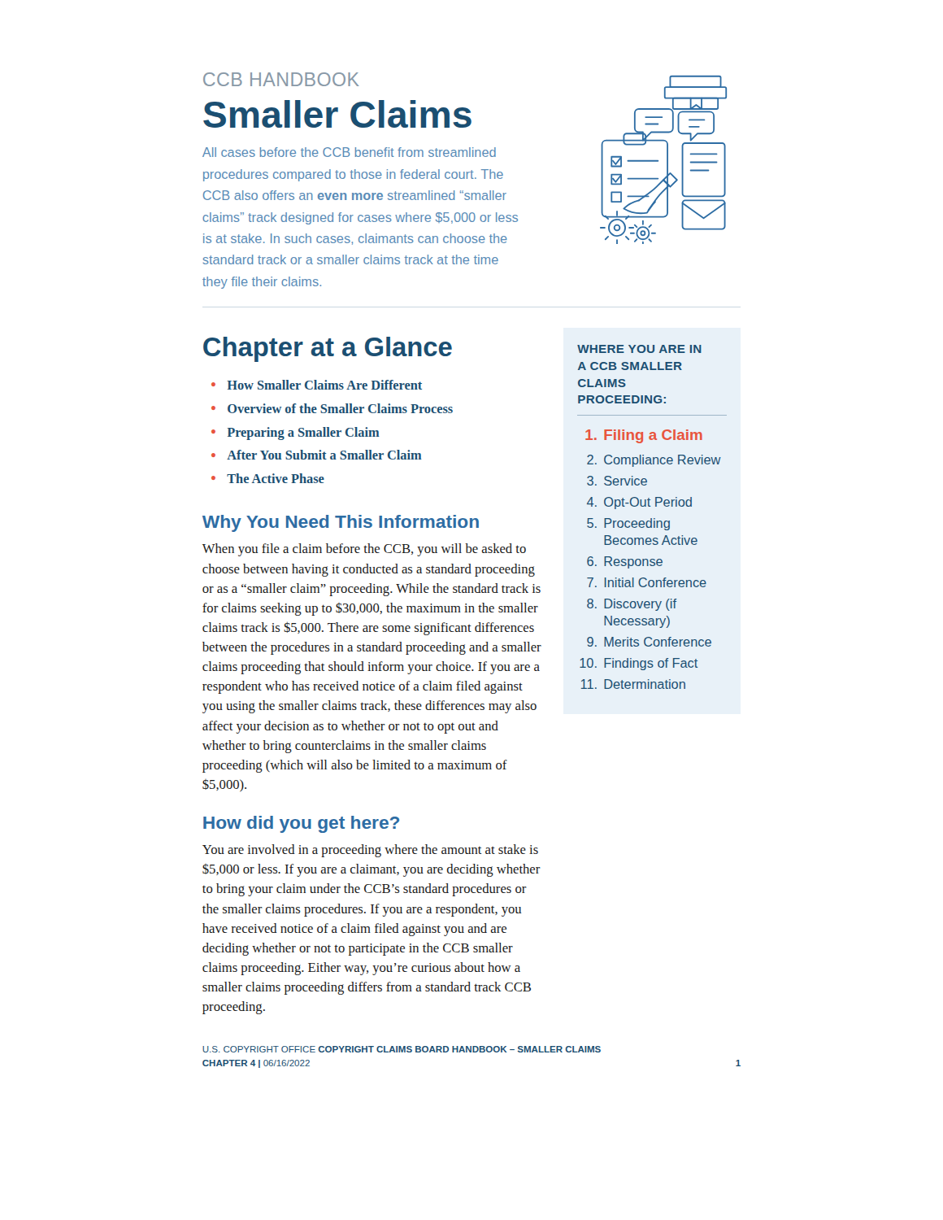CCB HANDBOOK
Smaller Claims
All cases before the CCB benefit from streamlined procedures compared to those in federal court. The CCB also offers an even more streamlined “smaller claims” track designed for cases where $5,000 or less is at stake. In such cases, claimants can choose the standard track or a smaller claims track at the time they file their claims.
Chapter at a Glance
How Smaller Claims Are Different
Overview of the Smaller Claims Process
Preparing a Smaller Claim
After You Submit a Smaller Claim
The Active Phase
Why You Need This Information
When you file a claim before the CCB, you will be asked to choose between having it conducted as a standard proceeding or as a “smaller claim” proceeding. While the standard track is for claims seeking up to $30,000, the maximum in the smaller claims track is $5,000. There are some significant differences between the procedures in a standard proceeding and a smaller claims proceeding that should inform your choice. If you are a respondent who has received notice of a claim filed against you using the smaller claims track, these differences may also affect your decision as to whether or not to opt out and whether to bring counterclaims in the smaller claims proceeding (which will also be limited to a maximum of $5,000).
How did you get here?
You are involved in a proceeding where the amount at stake is $5,000 or less. If you are a claimant, you are deciding whether to bring your claim under the CCB’s standard procedures or the smaller claims procedures. If you are a respondent, you have received notice of a claim filed against you and are deciding whether or not to participate in the CCB smaller claims proceeding. Either way, you’re curious about how a smaller claims proceeding differs from a standard track CCB proceeding.
Where you are in
a CCB smaller claims
proceeding:
Filing a Claim
Compliance Review
Service
Opt-Out Period
Proceeding Becomes Active
Response
Initial Conference
Discovery (if Necessary)
Merits Conference
Findings of Fact
Determination
U.S. COPYRIGHT OFFICE COPYRIGHT CLAIMS BOARD HANDBOOK – SMALLER CLAIMS
CHAPTER 4 | 06/16/2022
1